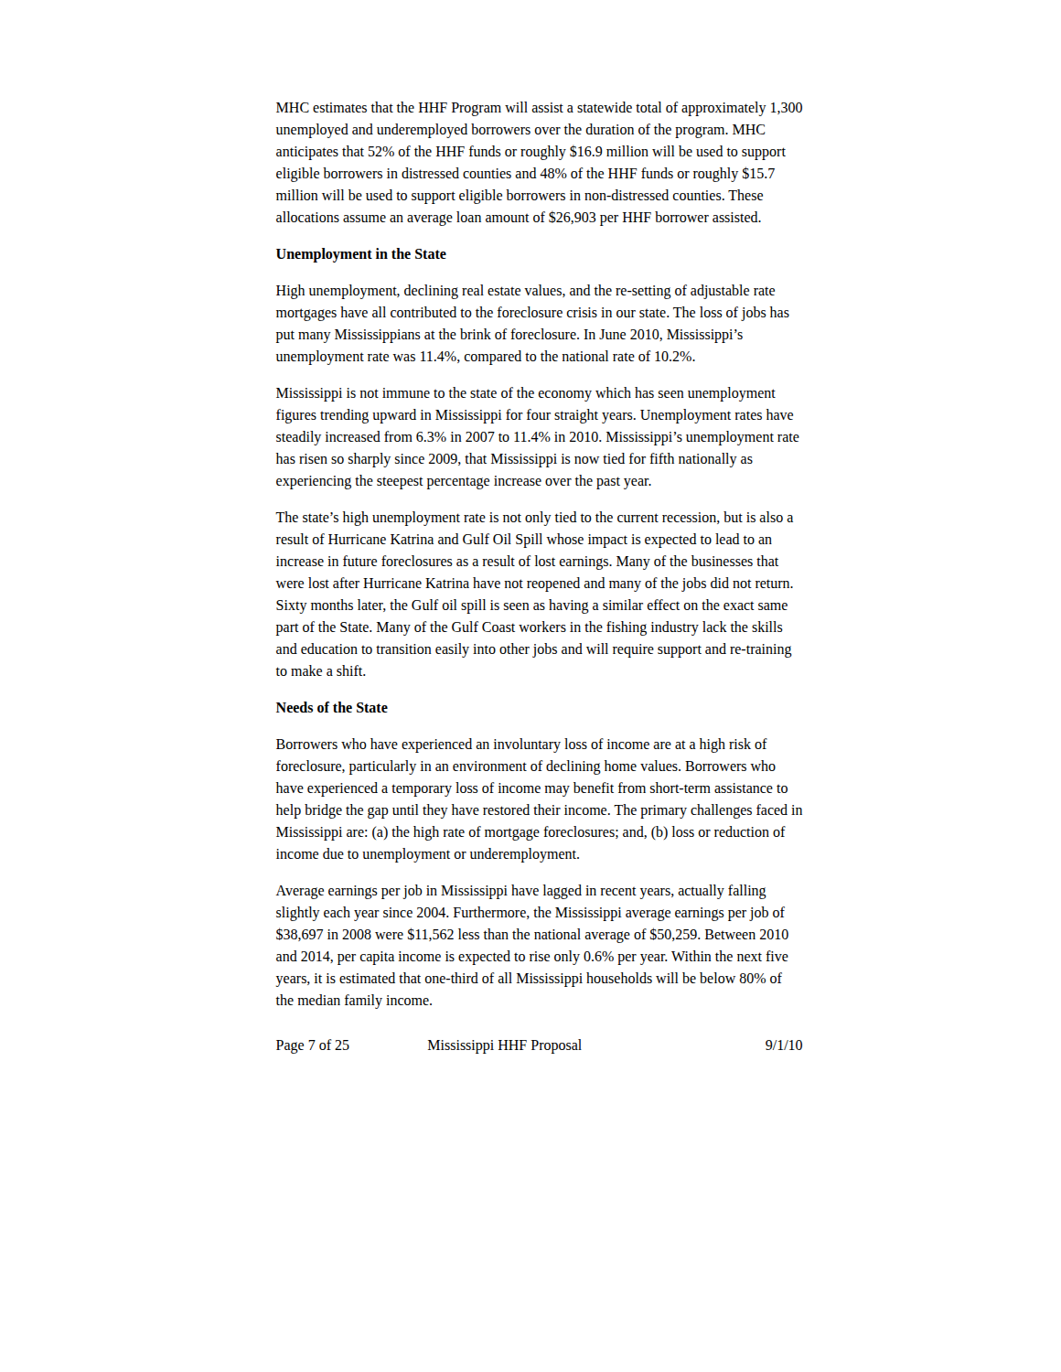MHC estimates that the HHF Program will assist a statewide total of approximately 1,300 unemployed and underemployed borrowers over the duration of the program. MHC anticipates that 52% of the HHF funds or roughly $16.9 million will be used to support eligible borrowers in distressed counties and 48% of the HHF funds or roughly $15.7 million will be used to support eligible borrowers in non-distressed counties. These allocations assume an average loan amount of $26,903 per HHF borrower assisted.
Unemployment in the State
High unemployment, declining real estate values, and the re-setting of adjustable rate mortgages have all contributed to the foreclosure crisis in our state. The loss of jobs has put many Mississippians at the brink of foreclosure. In June 2010, Mississippi’s unemployment rate was 11.4%, compared to the national rate of 10.2%.
Mississippi is not immune to the state of the economy which has seen unemployment figures trending upward in Mississippi for four straight years. Unemployment rates have steadily increased from 6.3% in 2007 to 11.4% in 2010. Mississippi’s unemployment rate has risen so sharply since 2009, that Mississippi is now tied for fifth nationally as experiencing the steepest percentage increase over the past year.
The state’s high unemployment rate is not only tied to the current recession, but is also a result of Hurricane Katrina and Gulf Oil Spill whose impact is expected to lead to an increase in future foreclosures as a result of lost earnings. Many of the businesses that were lost after Hurricane Katrina have not reopened and many of the jobs did not return. Sixty months later, the Gulf oil spill is seen as having a similar effect on the exact same part of the State. Many of the Gulf Coast workers in the fishing industry lack the skills and education to transition easily into other jobs and will require support and re-training to make a shift.
Needs of the State
Borrowers who have experienced an involuntary loss of income are at a high risk of foreclosure, particularly in an environment of declining home values. Borrowers who have experienced a temporary loss of income may benefit from short-term assistance to help bridge the gap until they have restored their income. The primary challenges faced in Mississippi are: (a) the high rate of mortgage foreclosures; and, (b) loss or reduction of income due to unemployment or underemployment.
Average earnings per job in Mississippi have lagged in recent years, actually falling slightly each year since 2004. Furthermore, the Mississippi average earnings per job of $38,697 in 2008 were $11,562 less than the national average of $50,259. Between 2010 and 2014, per capita income is expected to rise only 0.6% per year. Within the next five years, it is estimated that one-third of all Mississippi households will be below 80% of the median family income.
Page 7 of 25 Mississippi HHF Proposal 9/1/10